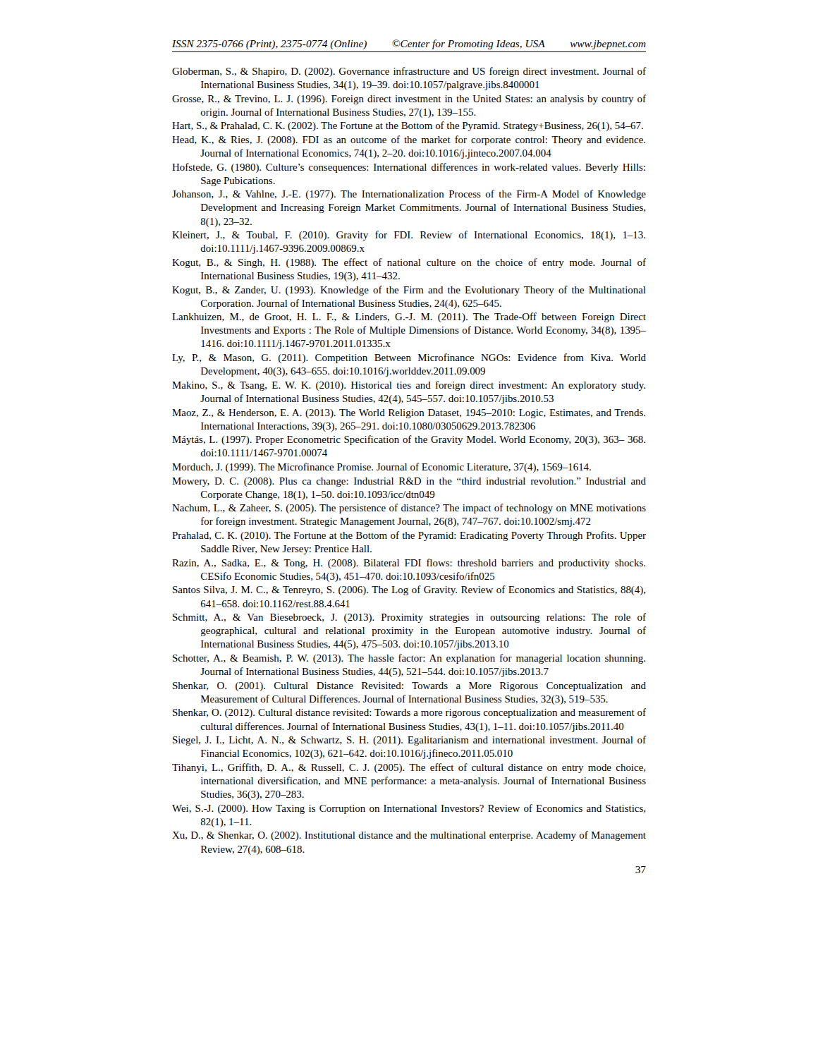ISSN 2375-0766 (Print), 2375-0774 (Online) ©Center for Promoting Ideas, USA www.jbepnet.com
Globerman, S., & Shapiro, D. (2002). Governance infrastructure and US foreign direct investment. Journal of International Business Studies, 34(1), 19–39. doi:10.1057/palgrave.jibs.8400001
Grosse, R., & Trevino, L. J. (1996). Foreign direct investment in the United States: an analysis by country of origin. Journal of International Business Studies, 27(1), 139–155.
Hart, S., & Prahalad, C. K. (2002). The Fortune at the Bottom of the Pyramid. Strategy+Business, 26(1), 54–67.
Head, K., & Ries, J. (2008). FDI as an outcome of the market for corporate control: Theory and evidence. Journal of International Economics, 74(1), 2–20. doi:10.1016/j.jinteco.2007.04.004
Hofstede, G. (1980). Culture’s consequences: International differences in work-related values. Beverly Hills: Sage Pubications.
Johanson, J., & Vahlne, J.-E. (1977). The Internationalization Process of the Firm-A Model of Knowledge Development and Increasing Foreign Market Commitments. Journal of International Business Studies, 8(1), 23–32.
Kleinert, J., & Toubal, F. (2010). Gravity for FDI. Review of International Economics, 18(1), 1–13. doi:10.1111/j.1467-9396.2009.00869.x
Kogut, B., & Singh, H. (1988). The effect of national culture on the choice of entry mode. Journal of International Business Studies, 19(3), 411–432.
Kogut, B., & Zander, U. (1993). Knowledge of the Firm and the Evolutionary Theory of the Multinational Corporation. Journal of International Business Studies, 24(4), 625–645.
Lankhuizen, M., de Groot, H. L. F., & Linders, G.-J. M. (2011). The Trade-Off between Foreign Direct Investments and Exports : The Role of Multiple Dimensions of Distance. World Economy, 34(8), 1395–1416. doi:10.1111/j.1467-9701.2011.01335.x
Ly, P., & Mason, G. (2011). Competition Between Microfinance NGOs: Evidence from Kiva. World Development, 40(3), 643–655. doi:10.1016/j.worlddev.2011.09.009
Makino, S., & Tsang, E. W. K. (2010). Historical ties and foreign direct investment: An exploratory study. Journal of International Business Studies, 42(4), 545–557. doi:10.1057/jibs.2010.53
Maoz, Z., & Henderson, E. A. (2013). The World Religion Dataset, 1945–2010: Logic, Estimates, and Trends. International Interactions, 39(3), 265–291. doi:10.1080/03050629.2013.782306
Máytás, L. (1997). Proper Econometric Specification of the Gravity Model. World Economy, 20(3), 363– 368. doi:10.1111/1467-9701.00074
Morduch, J. (1999). The Microfinance Promise. Journal of Economic Literature, 37(4), 1569–1614.
Mowery, D. C. (2008). Plus ca change: Industrial R&D in the “third industrial revolution.” Industrial and Corporate Change, 18(1), 1–50. doi:10.1093/icc/dtn049
Nachum, L., & Zaheer, S. (2005). The persistence of distance? The impact of technology on MNE motivations for foreign investment. Strategic Management Journal, 26(8), 747–767. doi:10.1002/smj.472
Prahalad, C. K. (2010). The Fortune at the Bottom of the Pyramid: Eradicating Poverty Through Profits. Upper Saddle River, New Jersey: Prentice Hall.
Razin, A., Sadka, E., & Tong, H. (2008). Bilateral FDI flows: threshold barriers and productivity shocks. CESifo Economic Studies, 54(3), 451–470. doi:10.1093/cesifo/ifn025
Santos Silva, J. M. C., & Tenreyro, S. (2006). The Log of Gravity. Review of Economics and Statistics, 88(4), 641–658. doi:10.1162/rest.88.4.641
Schmitt, A., & Van Biesebroeck, J. (2013). Proximity strategies in outsourcing relations: The role of geographical, cultural and relational proximity in the European automotive industry. Journal of International Business Studies, 44(5), 475–503. doi:10.1057/jibs.2013.10
Schotter, A., & Beamish, P. W. (2013). The hassle factor: An explanation for managerial location shunning. Journal of International Business Studies, 44(5), 521–544. doi:10.1057/jibs.2013.7
Shenkar, O. (2001). Cultural Distance Revisited: Towards a More Rigorous Conceptualization and Measurement of Cultural Differences. Journal of International Business Studies, 32(3), 519–535.
Shenkar, O. (2012). Cultural distance revisited: Towards a more rigorous conceptualization and measurement of cultural differences. Journal of International Business Studies, 43(1), 1–11. doi:10.1057/jibs.2011.40
Siegel, J. I., Licht, A. N., & Schwartz, S. H. (2011). Egalitarianism and international investment. Journal of Financial Economics, 102(3), 621–642. doi:10.1016/j.jfineco.2011.05.010
Tihanyi, L., Griffith, D. A., & Russell, C. J. (2005). The effect of cultural distance on entry mode choice, international diversification, and MNE performance: a meta-analysis. Journal of International Business Studies, 36(3), 270–283.
Wei, S.-J. (2000). How Taxing is Corruption on International Investors? Review of Economics and Statistics, 82(1), 1–11.
Xu, D., & Shenkar, O. (2002). Institutional distance and the multinational enterprise. Academy of Management Review, 27(4), 608–618.
37